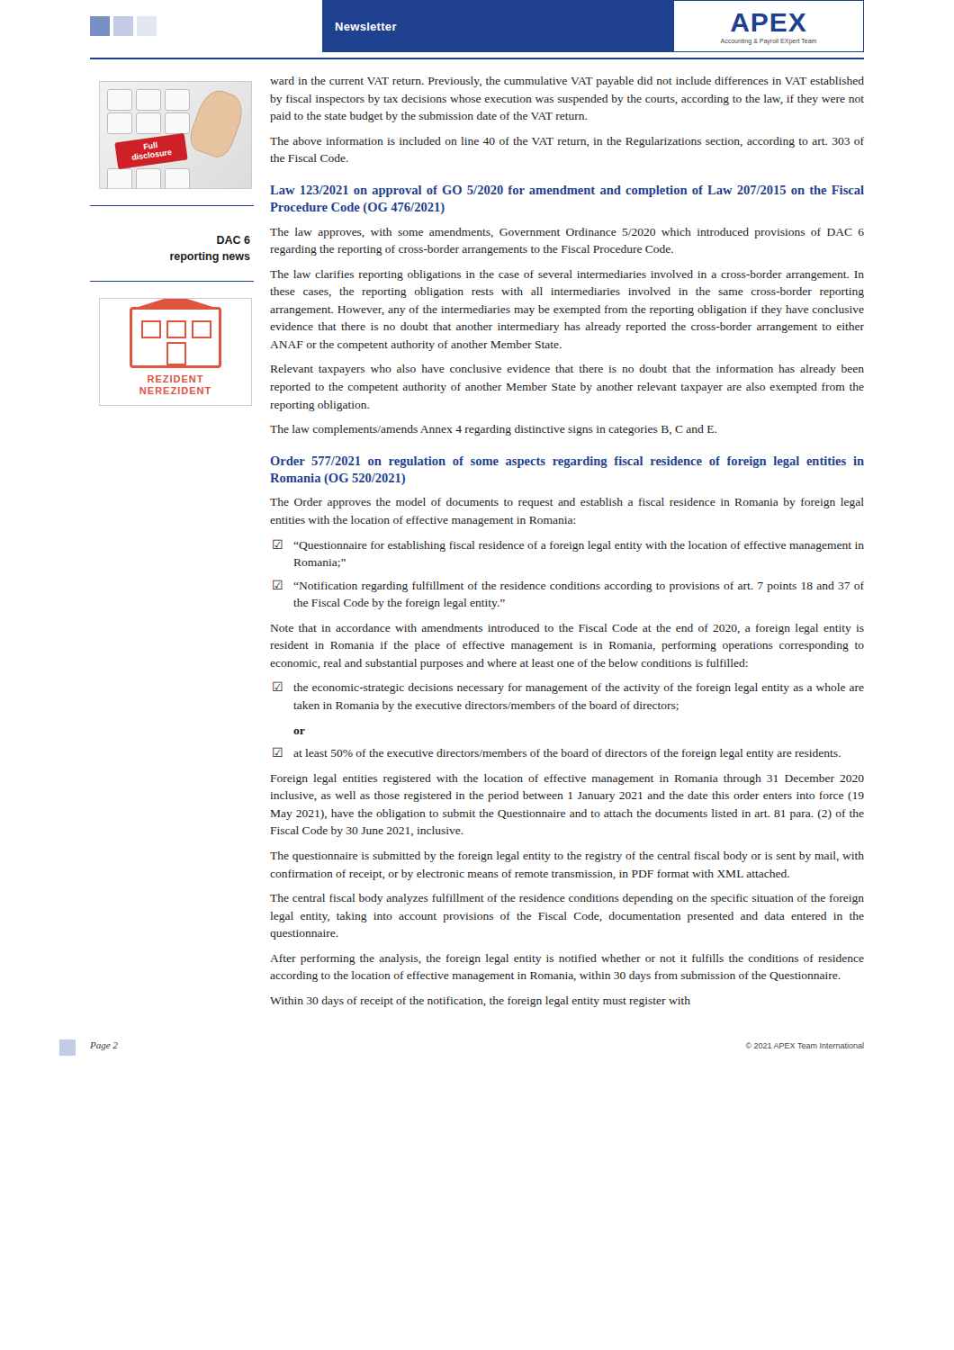Newsletter
APEX
Accounting & Payroll EXpert Team
Full
disclosure
DAC 6
reporting news
REZIDENT
NEREZIDENT
ward in the current VAT return. Previously, the cummulative VAT payable did not include differences in VAT established by fiscal inspectors by tax decisions whose execution was suspended by the courts, according to the law, if they were not paid to the state budget by the submission date of the VAT return.
The above information is included on line 40 of the VAT return, in the Regularizations section, according to art. 303 of the Fiscal Code.
Law 123/2021 on approval of GO 5/2020 for amendment and completion of Law 207/2015 on the Fiscal Procedure Code (OG 476/2021)
The law approves, with some amendments, Government Ordinance 5/2020 which introduced provisions of DAC 6 regarding the reporting of cross-border arrangements to the Fiscal Procedure Code.
The law clarifies reporting obligations in the case of several intermediaries involved in a cross-border arrangement. In these cases, the reporting obligation rests with all intermediaries involved in the same cross-border reporting arrangement. However, any of the intermediaries may be exempted from the reporting obligation if they have conclusive evidence that there is no doubt that another intermediary has already reported the cross-border arrangement to either ANAF or the competent authority of another Member State.
Relevant taxpayers who also have conclusive evidence that there is no doubt that the information has already been reported to the competent authority of another Member State by another relevant taxpayer are also exempted from the reporting obligation.
The law complements/amends Annex 4 regarding distinctive signs in categories B, C and E.
Order 577/2021 on regulation of some aspects regarding fiscal residence of foreign legal entities in Romania (OG 520/2021)
The Order approves the model of documents to request and establish a fiscal residence in Romania by foreign legal entities with the location of effective management in Romania:
“Questionnaire for establishing fiscal residence of a foreign legal entity with the location of effective management in Romania;”
“Notification regarding fulfillment of the residence conditions according to provisions of art. 7 points 18 and 37 of the Fiscal Code by the foreign legal entity.”
Note that in accordance with amendments introduced to the Fiscal Code at the end of 2020, a foreign legal entity is resident in Romania if the place of effective management is in Romania, performing operations corresponding to economic, real and substantial purposes and where at least one of the below conditions is fulfilled:
the economic-strategic decisions necessary for management of the activity of the foreign legal entity as a whole are taken in Romania by the executive directors/members of the board of directors;
or
at least 50% of the executive directors/members of the board of directors of the foreign legal entity are residents.
Foreign legal entities registered with the location of effective management in Romania through 31 December 2020 inclusive, as well as those registered in the period between 1 January 2021 and the date this order enters into force (19 May 2021), have the obligation to submit the Questionnaire and to attach the documents listed in art. 81 para. (2) of the Fiscal Code by 30 June 2021, inclusive.
The questionnaire is submitted by the foreign legal entity to the registry of the central fiscal body or is sent by mail, with confirmation of receipt, or by electronic means of remote transmission, in PDF format with XML attached.
The central fiscal body analyzes fulfillment of the residence conditions depending on the specific situation of the foreign legal entity, taking into account provisions of the Fiscal Code, documentation presented and data entered in the questionnaire.
After performing the analysis, the foreign legal entity is notified whether or not it fulfills the conditions of residence according to the location of effective management in Romania, within 30 days from submission of the Questionnaire.
Within 30 days of receipt of the notification, the foreign legal entity must register with
Page 2
© 2021 APEX Team International